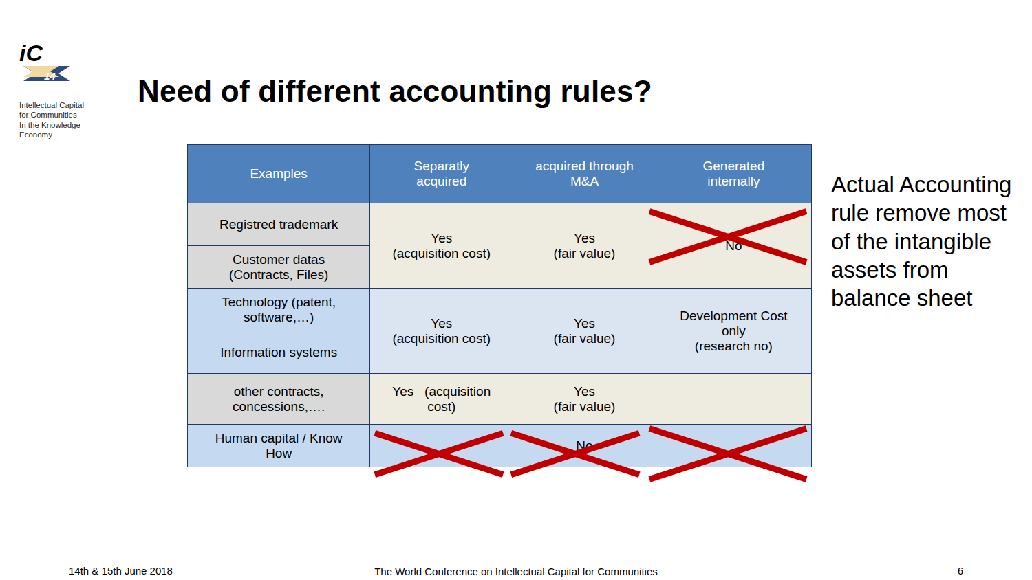iC
14
Intellectual Capital
for Communities
In the Knowledge
Economy
Need of different accounting rules?
| Examples | Separatly acquired | acquired through M&A | Generated internally |
| --- | --- | --- | --- |
| Registred trademark | Yes (acquisition cost) | Yes (fair value) | No |
| Customer datas (Contracts, Files) |
| Technology (patent, software,…) | Yes (acquisition cost) | Yes (fair value) | Development Cost only (research no) |
| Information systems |
| other contracts, concessions,…. | Yes (acquisition cost) | Yes (fair value) | |
| Human capital / Know How | | No | |
Actual Accounting rule remove most of the intangible assets from balance sheet
14th & 15th June 2018
The World Conference on Intellectual Capital for Communities
- 14th Edition -
6